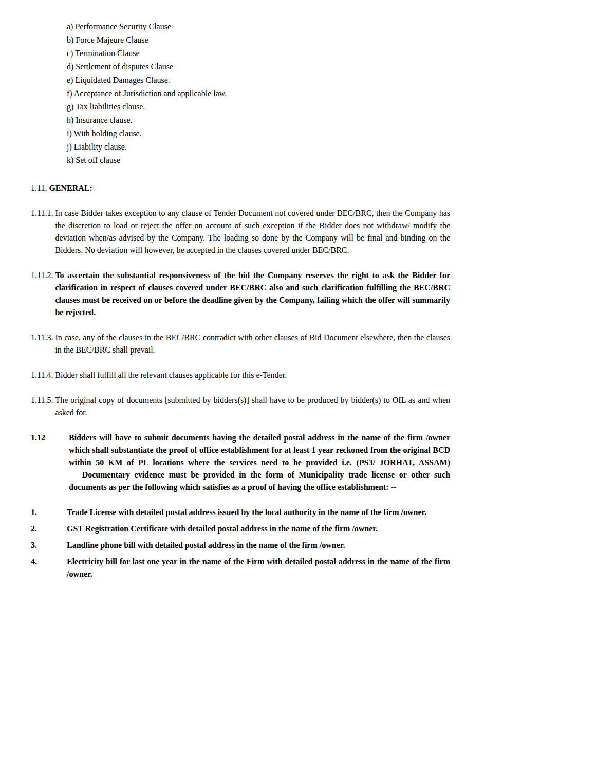a) Performance Security Clause
b) Force Majeure Clause
c) Termination Clause
d) Settlement of disputes Clause
e) Liquidated Damages Clause.
f) Acceptance of Jurisdiction and applicable law.
g) Tax liabilities clause.
h) Insurance clause.
i) With holding clause.
j) Liability clause.
k) Set off clause
1.11. GENERAL:
1.11.1. In case Bidder takes exception to any clause of Tender Document not covered under BEC/BRC, then the Company has the discretion to load or reject the offer on account of such exception if the Bidder does not withdraw/ modify the deviation when/as advised by the Company. The loading so done by the Company will be final and binding on the Bidders. No deviation will however, be accepted in the clauses covered under BEC/BRC.
1.11.2. To ascertain the substantial responsiveness of the bid the Company reserves the right to ask the Bidder for clarification in respect of clauses covered under BEC/BRC also and such clarification fulfilling the BEC/BRC clauses must be received on or before the deadline given by the Company, failing which the offer will summarily be rejected.
1.11.3. In case, any of the clauses in the BEC/BRC contradict with other clauses of Bid Document elsewhere, then the clauses in the BEC/BRC shall prevail.
1.11.4. Bidder shall fulfill all the relevant clauses applicable for this e-Tender.
1.11.5. The original copy of documents [submitted by bidders(s)] shall have to be produced by bidder(s) to OIL as and when asked for.
1.12 Bidders will have to submit documents having the detailed postal address in the name of the firm /owner which shall substantiate the proof of office establishment for at least 1 year reckoned from the original BCD within 50 KM of PL locations where the services need to be provided i.e. (PS3/ JORHAT, ASSAM) Documentary evidence must be provided in the form of Municipality trade license or other such documents as per the following which satisfies as a proof of having the office establishment: --
1. Trade License with detailed postal address issued by the local authority in the name of the firm /owner.
2. GST Registration Certificate with detailed postal address in the name of the firm /owner.
3. Landline phone bill with detailed postal address in the name of the firm /owner.
4. Electricity bill for last one year in the name of the Firm with detailed postal address in the name of the firm /owner.